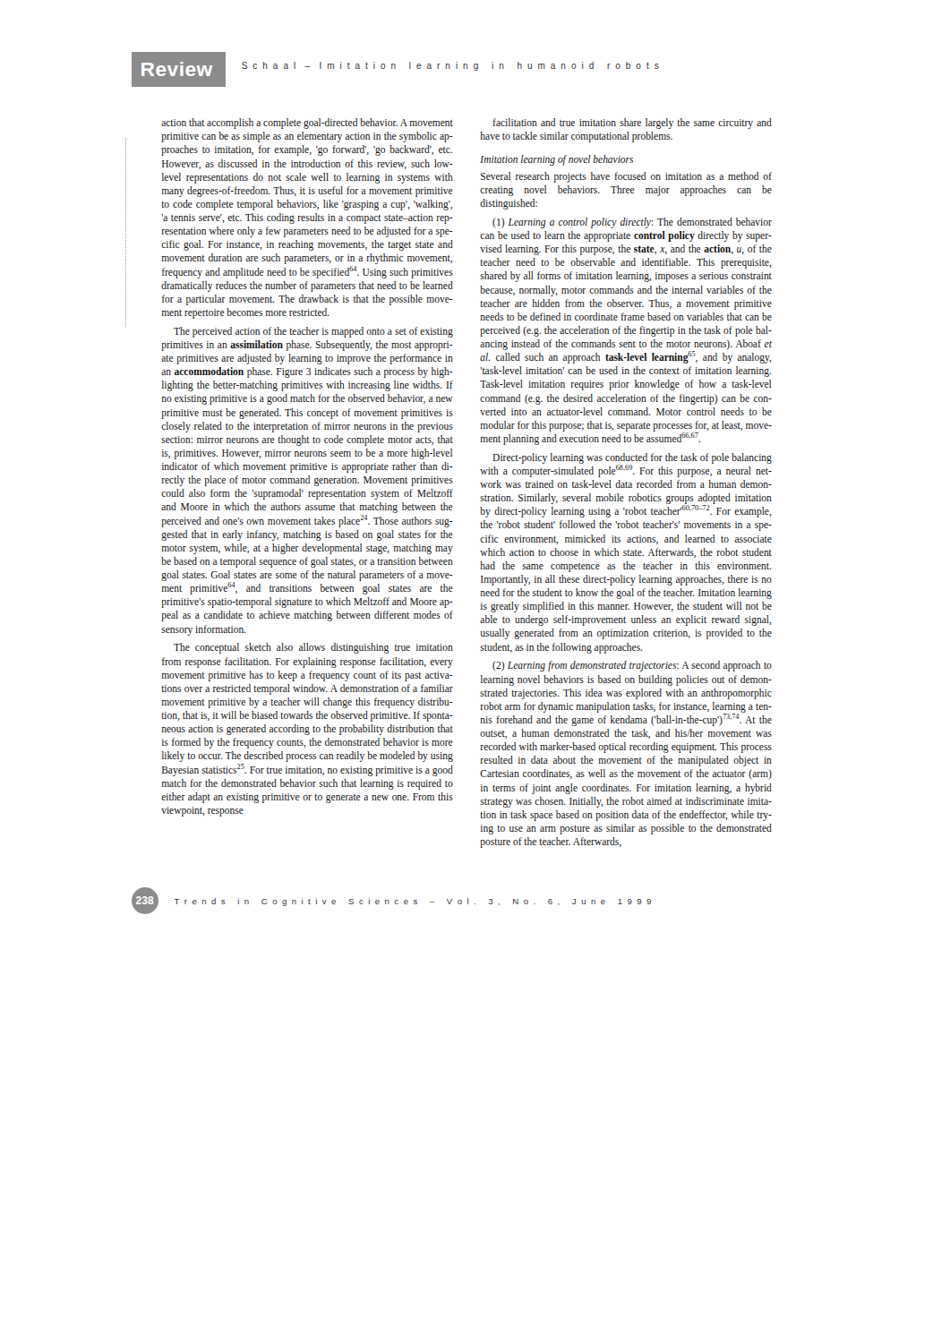Review
S c h a a l – I m i t a t i o n l e a r n i n g i n h u m a n o i d r o b o t s
action that accomplish a complete goal-directed behavior. A movement primitive can be as simple as an elementary action in the symbolic approaches to imitation, for example, 'go forward', 'go backward', etc. However, as discussed in the introduction of this review, such low-level representations do not scale well to learning in systems with many degrees-of-freedom. Thus, it is useful for a movement primitive to code complete temporal behaviors, like 'grasping a cup', 'walking', 'a tennis serve', etc. This coding results in a compact state–action representation where only a few parameters need to be adjusted for a specific goal. For instance, in reaching movements, the target state and movement duration are such parameters, or in a rhythmic movement, frequency and amplitude need to be specified64. Using such primitives dramatically reduces the number of parameters that need to be learned for a particular movement. The drawback is that the possible movement repertoire becomes more restricted.
The perceived action of the teacher is mapped onto a set of existing primitives in an assimilation phase. Subsequently, the most appropriate primitives are adjusted by learning to improve the performance in an accommodation phase. Figure 3 indicates such a process by highlighting the better-matching primitives with increasing line widths. If no existing primitive is a good match for the observed behavior, a new primitive must be generated. This concept of movement primitives is closely related to the interpretation of mirror neurons in the previous section: mirror neurons are thought to code complete motor acts, that is, primitives. However, mirror neurons seem to be a more high-level indicator of which movement primitive is appropriate rather than directly the place of motor command generation. Movement primitives could also form the 'supramodal' representation system of Meltzoff and Moore in which the authors assume that matching between the perceived and one's own movement takes place24. Those authors suggested that in early infancy, matching is based on goal states for the motor system, while, at a higher developmental stage, matching may be based on a temporal sequence of goal states, or a transition between goal states. Goal states are some of the natural parameters of a movement primitive64, and transitions between goal states are the primitive's spatio-temporal signature to which Meltzoff and Moore appeal as a candidate to achieve matching between different modes of sensory information.
The conceptual sketch also allows distinguishing true imitation from response facilitation. For explaining response facilitation, every movement primitive has to keep a frequency count of its past activations over a restricted temporal window. A demonstration of a familiar movement primitive by a teacher will change this frequency distribution, that is, it will be biased towards the observed primitive. If spontaneous action is generated according to the probability distribution that is formed by the frequency counts, the demonstrated behavior is more likely to occur. The described process can readily be modeled by using Bayesian statistics25. For true imitation, no existing primitive is a good match for the demonstrated behavior such that learning is required to either adapt an existing primitive or to generate a new one. From this viewpoint, response
facilitation and true imitation share largely the same circuitry and have to tackle similar computational problems.
Imitation learning of novel behaviors
Several research projects have focused on imitation as a method of creating novel behaviors. Three major approaches can be distinguished:
(1) Learning a control policy directly: The demonstrated behavior can be used to learn the appropriate control policy directly by supervised learning. For this purpose, the state, x, and the action, u, of the teacher need to be observable and identifiable. This prerequisite, shared by all forms of imitation learning, imposes a serious constraint because, normally, motor commands and the internal variables of the teacher are hidden from the observer. Thus, a movement primitive needs to be defined in coordinate frame based on variables that can be perceived (e.g. the acceleration of the fingertip in the task of pole balancing instead of the commands sent to the motor neurons). Aboaf et al. called such an approach task-level learning65, and by analogy, 'task-level imitation' can be used in the context of imitation learning. Task-level imitation requires prior knowledge of how a task-level command (e.g. the desired acceleration of the fingertip) can be converted into an actuator-level command. Motor control needs to be modular for this purpose; that is, separate processes for, at least, movement planning and execution need to be assumed66,67.
Direct-policy learning was conducted for the task of pole balancing with a computer-simulated pole68,69. For this purpose, a neural network was trained on task-level data recorded from a human demonstration. Similarly, several mobile robotics groups adopted imitation by direct-policy learning using a 'robot teacher'60,70–72. For example, the 'robot student' followed the 'robot teacher's' movements in a specific environment, mimicked its actions, and learned to associate which action to choose in which state. Afterwards, the robot student had the same competence as the teacher in this environment. Importantly, in all these direct-policy learning approaches, there is no need for the student to know the goal of the teacher. Imitation learning is greatly simplified in this manner. However, the student will not be able to undergo self-improvement unless an explicit reward signal, usually generated from an optimization criterion, is provided to the student, as in the following approaches.
(2) Learning from demonstrated trajectories: A second approach to learning novel behaviors is based on building policies out of demonstrated trajectories. This idea was explored with an anthropomorphic robot arm for dynamic manipulation tasks, for instance, learning a tennis forehand and the game of kendama ('ball-in-the-cup')73,74. At the outset, a human demonstrated the task, and his/her movement was recorded with marker-based optical recording equipment. This process resulted in data about the movement of the manipulated object in Cartesian coordinates, as well as the movement of the actuator (arm) in terms of joint angle coordinates. For imitation learning, a hybrid strategy was chosen. Initially, the robot aimed at indiscriminate imitation in task space based on position data of the endeffector, while trying to use an arm posture as similar as possible to the demonstrated posture of the teacher. Afterwards,
238
T r e n d s i n C o g n i t i v e S c i e n c e s – V o l . 3 , N o . 6 , J u n e 1 9 9 9